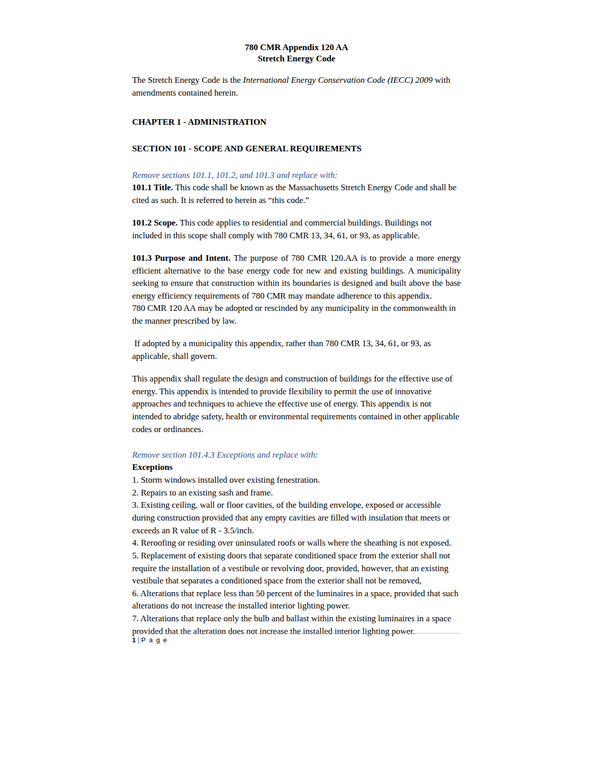780 CMR Appendix 120 AAStretch Energy Code
The Stretch Energy Code is the International Energy Conservation Code (IECC) 2009 with amendments contained herein.
CHAPTER 1 - ADMINISTRATION
SECTION 101 - SCOPE AND GENERAL REQUIREMENTS
Remove sections 101.1, 101.2, and 101.3 and replace with:
101.1 Title. This code shall be known as the Massachusetts Stretch Energy Code and shall be cited as such. It is referred to herein as “this code.”
101.2 Scope. This code applies to residential and commercial buildings. Buildings not included in this scope shall comply with 780 CMR 13, 34, 61, or 93, as applicable.
101.3 Purpose and Intent. The purpose of 780 CMR 120.AA is to provide a more energy efficient alternative to the base energy code for new and existing buildings. A municipality seeking to ensure that construction within its boundaries is designed and built above the base energy efficiency requirements of 780 CMR may mandate adherence to this appendix.
780 CMR 120 AA may be adopted or rescinded by any municipality in the commonwealth in the manner prescribed by law.
If adopted by a municipality this appendix, rather than 780 CMR 13, 34, 61, or 93, as applicable, shall govern.
This appendix shall regulate the design and construction of buildings for the effective use of energy. This appendix is intended to provide flexibility to permit the use of innovative approaches and techniques to achieve the effective use of energy. This appendix is not intended to abridge safety, health or environmental requirements contained in other applicable codes or ordinances.
Remove section 101.4.3 Exceptions and replace with:
Exceptions
1. Storm windows installed over existing fenestration.
2. Repairs to an existing sash and frame.
3. Existing ceiling, wall or floor cavities, of the building envelope, exposed or accessible during construction provided that any empty cavities are filled with insulation that meets or exceeds an R value of R - 3.5/inch.
4. Reroofing or residing over uninsulated roofs or walls where the sheathing is not exposed.
5. Replacement of existing doors that separate conditioned space from the exterior shall not require the installation of a vestibule or revolving door, provided, however, that an existing vestibule that separates a conditioned space from the exterior shall not be removed,
6. Alterations that replace less than 50 percent of the luminaires in a space, provided that such alterations do not increase the installed interior lighting power.
7. Alterations that replace only the bulb and ballast within the existing luminaires in a space provided that the alteration does not increase the installed interior lighting power.
1 | P a g e